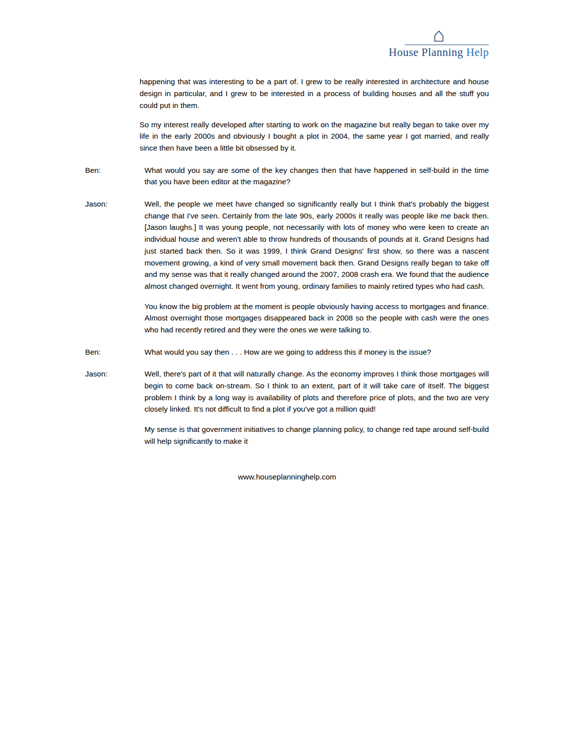⌂
House Planning Help
happening that was interesting to be a part of. I grew to be really interested in architecture and house design in particular, and I grew to be interested in a process of building houses and all the stuff you could put in them.
So my interest really developed after starting to work on the magazine but really began to take over my life in the early 2000s and obviously I bought a plot in 2004, the same year I got married, and really since then have been a little bit obsessed by it.
Ben:
What would you say are some of the key changes then that have happened in self-build in the time that you have been editor at the magazine?
Jason:
Well, the people we meet have changed so significantly really but I think that's probably the biggest change that I've seen. Certainly from the late 90s, early 2000s it really was people like me back then. [Jason laughs.] It was young people, not necessarily with lots of money who were keen to create an individual house and weren't able to throw hundreds of thousands of pounds at it. Grand Designs had just started back then. So it was 1999, I think Grand Designs' first show, so there was a nascent movement growing, a kind of very small movement back then. Grand Designs really began to take off and my sense was that it really changed around the 2007, 2008 crash era. We found that the audience almost changed overnight. It went from young, ordinary families to mainly retired types who had cash.
You know the big problem at the moment is people obviously having access to mortgages and finance. Almost overnight those mortgages disappeared back in 2008 so the people with cash were the ones who had recently retired and they were the ones we were talking to.
Ben:
What would you say then . . . How are we going to address this if money is the issue?
Jason:
Well, there's part of it that will naturally change. As the economy improves I think those mortgages will begin to come back on-stream. So I think to an extent, part of it will take care of itself. The biggest problem I think by a long way is availability of plots and therefore price of plots, and the two are very closely linked. It's not difficult to find a plot if you've got a million quid!
My sense is that government initiatives to change planning policy, to change red tape around self-build will help significantly to make it
www.houseplanninghelp.com